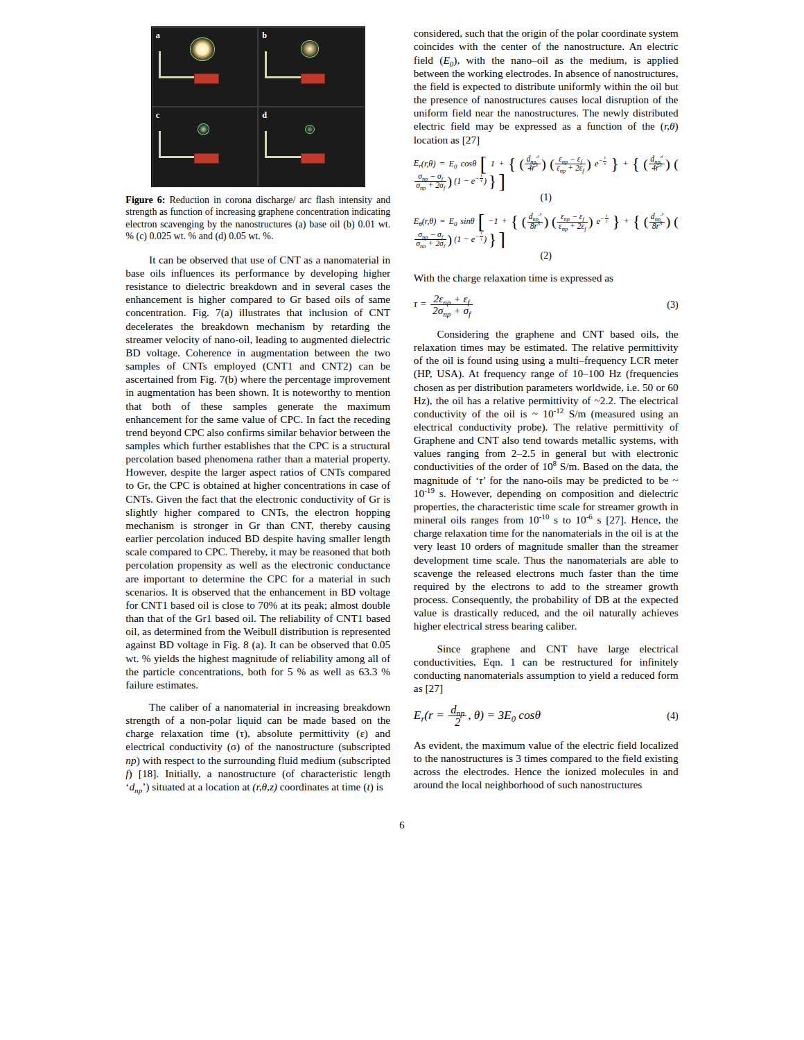a
b
c
d
Figure 6: Reduction in corona discharge/ arc flash intensity and strength as function of increasing graphene concentration indicating electron scavenging by the nanostructures (a) base oil (b) 0.01 wt. % (c) 0.025 wt. % and (d) 0.05 wt. %.
It can be observed that use of CNT as a nanomaterial in base oils influences its performance by developing higher resistance to dielectric breakdown and in several cases the enhancement is higher compared to Gr based oils of same concentration. Fig. 7(a) illustrates that inclusion of CNT decelerates the breakdown mechanism by retarding the streamer velocity of nano-oil, leading to augmented dielectric BD voltage. Coherence in augmentation between the two samples of CNTs employed (CNT1 and CNT2) can be ascertained from Fig. 7(b) where the percentage improvement in augmentation has been shown. It is noteworthy to mention that both of these samples generate the maximum enhancement for the same value of CPC. In fact the receding trend beyond CPC also confirms similar behavior between the samples which further establishes that the CPC is a structural percolation based phenomena rather than a material property. However, despite the larger aspect ratios of CNTs compared to Gr, the CPC is obtained at higher concentrations in case of CNTs. Given the fact that the electronic conductivity of Gr is slightly higher compared to CNTs, the electron hopping mechanism is stronger in Gr than CNT, thereby causing earlier percolation induced BD despite having smaller length scale compared to CPC. Thereby, it may be reasoned that both percolation propensity as well as the electronic conductance are important to determine the CPC for a material in such scenarios. It is observed that the enhancement in BD voltage for CNT1 based oil is close to 70% at its peak; almost double than that of the Gr1 based oil. The reliability of CNT1 based oil, as determined from the Weibull distribution is represented against BD voltage in Fig. 8 (a). It can be observed that 0.05 wt. % yields the highest magnitude of reliability among all of the particle concentrations, both for 5 % as well as 63.3 % failure estimates.
The caliber of a nanomaterial in increasing breakdown strength of a non-polar liquid can be made based on the charge relaxation time (τ), absolute permittivity (ε) and electrical conductivity (σ) of the nanostructure (subscripted np) with respect to the surrounding fluid medium (subscripted f) [18]. Initially, a nanostructure (of characteristic length ‘dnp’) situated at a location at (r,θ,z) coordinates at time (t) is
considered, such that the origin of the polar coordinate system coincides with the center of the nanostructure. An electric field (E0), with the nano–oil as the medium, is applied between the working electrodes. In absence of nanostructures, the field is expected to distribute uniformly within the oil but the presence of nanostructures causes local disruption of the uniform field near the nanostructures. The newly distributed electric field may be expressed as a function of the (r,θ) location as [27]
Er(r,θ) = E0 cosθ [ 1 + { (dnp34r3) (εnp − εf εnp + 2εf) e−tτ } + { (dnp34r3) (σnp − σf σnp + 2σf) (1 − e−tτ) } ]
(1)
Eθ(r,θ) = E0 sinθ [ −1 + { (dnp38r3) (εnp − εf εnp + 2εf) e−tτ } + { (dnp38r3) (σnp − σf σnp + 2σf) (1 − e−tτ) } ]
(2)
With the charge relaxation time is expressed as
τ = 2εnp + εf 2σnp + σf
(3)
Considering the graphene and CNT based oils, the relaxation times may be estimated. The relative permittivity of the oil is found using using a multi–frequency LCR meter (HP, USA). At frequency range of 10–100 Hz (frequencies chosen as per distribution parameters worldwide, i.e. 50 or 60 Hz), the oil has a relative permittivity of ~2.2. The electrical conductivity of the oil is ~ 10-12 S/m (measured using an electrical conductivity probe). The relative permittivity of Graphene and CNT also tend towards metallic systems, with values ranging from 2–2.5 in general but with electronic conductivities of the order of 108 S/m. Based on the data, the magnitude of ‘τ’ for the nano-oils may be predicted to be ~ 10-19 s. However, depending on composition and dielectric properties, the characteristic time scale for streamer growth in mineral oils ranges from 10-10 s to 10-6 s [27]. Hence, the charge relaxation time for the nanomaterials in the oil is at the very least 10 orders of magnitude smaller than the streamer development time scale. Thus the nanomaterials are able to scavenge the released electrons much faster than the time required by the electrons to add to the streamer growth process. Consequently, the probability of DB at the expected value is drastically reduced, and the oil naturally achieves higher electrical stress bearing caliber.
Since graphene and CNT have large electrical conductivities, Eqn. 1 can be restructured for infinitely conducting nanomaterials assumption to yield a reduced form as [27]
Er(r = dnp 2, θ) = 3E0 cosθ
(4)
As evident, the maximum value of the electric field localized to the nanostructures is 3 times compared to the field existing across the electrodes. Hence the ionized molecules in and around the local neighborhood of such nanostructures
6